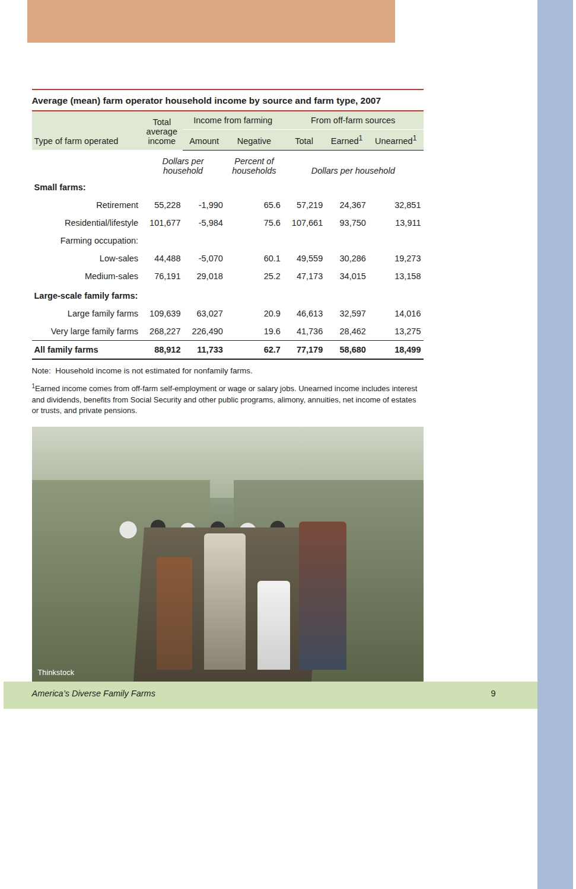Average (mean) farm operator household income by source and farm type, 2007
| Type of farm operated | Total average income | Income from farming | From off-farm sources |
| --- | --- | --- | --- |
| Amount | Negative | Total | Earned 1 | Unearned 1 |
| | Dollars per household | Percent of households | Dollars per household |
| Small farms: |
| Retirement | 55,228 | -1,990 | 65.6 | 57,219 | 24,367 | 32,851 |
| Residential/lifestyle | 101,677 | -5,984 | 75.6 | 107,661 | 93,750 | 13,911 |
| Farming occupation: | | | | | | |
| Low-sales | 44,488 | -5,070 | 60.1 | 49,559 | 30,286 | 19,273 |
| Medium-sales | 76,191 | 29,018 | 25.2 | 47,173 | 34,015 | 13,158 |
| Large-scale family farms: |
| Large family farms | 109,639 | 63,027 | 20.9 | 46,613 | 32,597 | 14,016 |
| Very large family farms | 268,227 | 226,490 | 19.6 | 41,736 | 28,462 | 13,275 |
| All family farms | 88,912 | 11,733 | 62.7 | 77,179 | 58,680 | 18,499 |
Note: Household income is not estimated for nonfamily farms.
1Earned income comes from off-farm self-employment or wage or salary jobs. Unearned income includes interest and dividends, benefits from Social Security and other public programs, alimony, annuities, net income of estates or trusts, and private pensions.
Thinkstock
America’s Diverse Family Farms
9